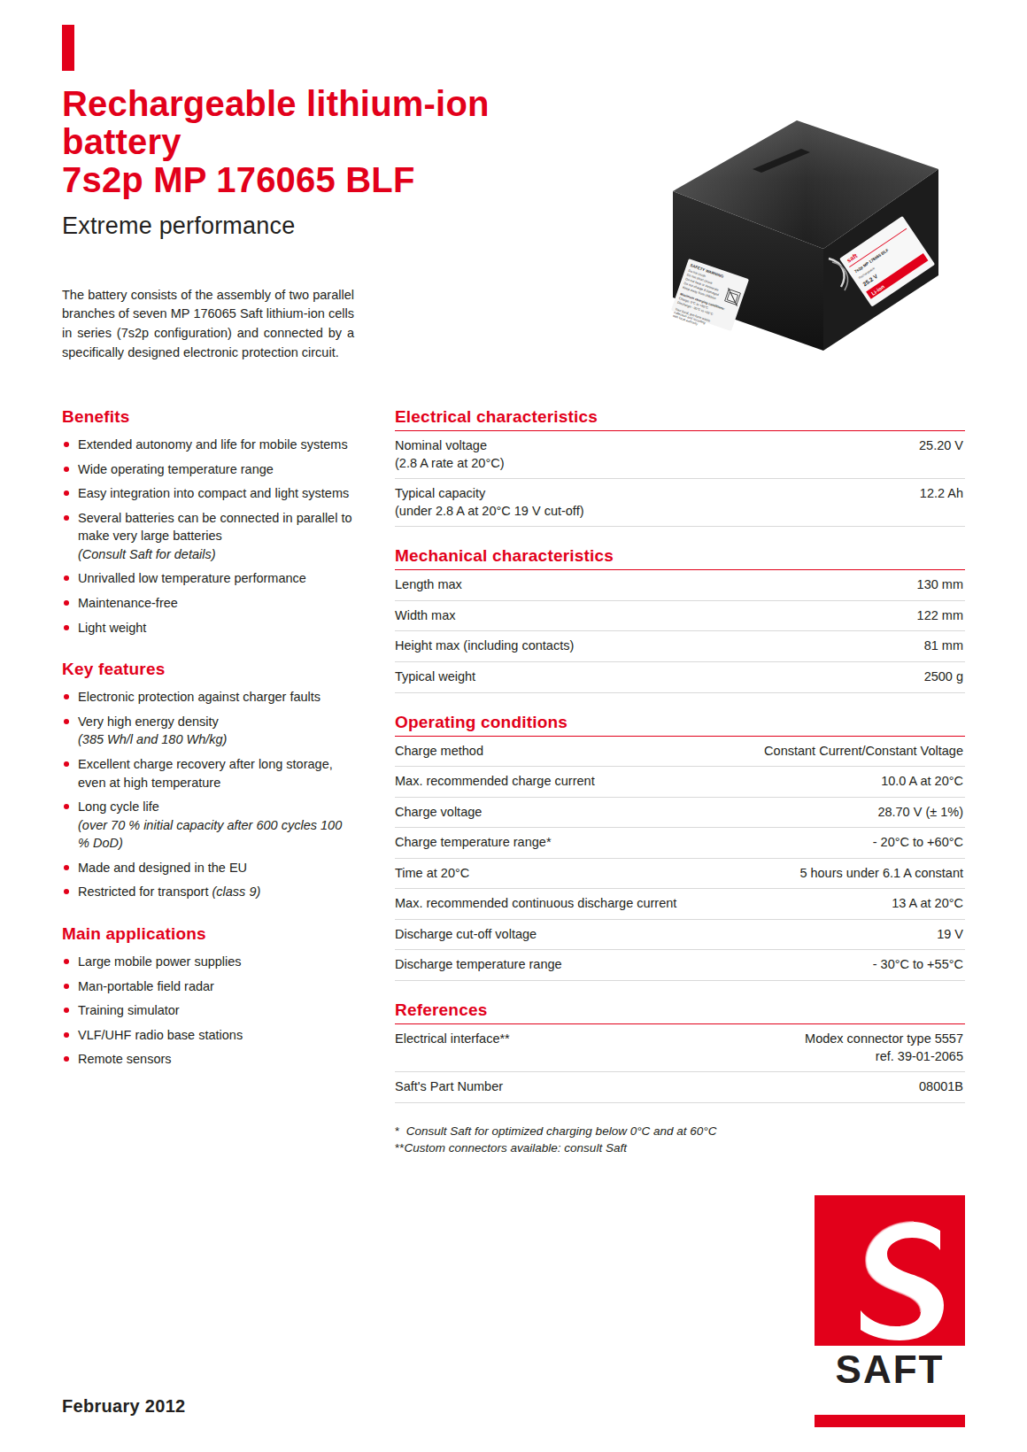Rechargeable lithium-ion battery 7s2p MP 176065 BLF
Extreme performance
The battery consists of the assembly of two parallel branches of seven MP 176065 Saft lithium-ion cells in series (7s2p configuration) and connected by a specifically designed electronic protection circuit.
SAFETY WARNING Do not crush Do not short circuit Do not heat or incinerate Do not charge if damaged Keep away from children Maximum charging conditions: Charge: 0°C to +60°C Discharge: -30°C to +55°C Your local, pre-form waste collection and recycling with local authority saft 7s2p MP 176065 BLF Rechargeable 25.2 V Li-ion
Benefits
Extended autonomy and life for mobile systems
Wide operating temperature range
Easy integration into compact and light systems
Several batteries can be connected in parallel to make very large batteries
(Consult Saft for details)
Unrivalled low temperature performance
Maintenance-free
Light weight
Key features
Electronic protection against charger faults
Very high energy density
(385 Wh/l and 180 Wh/kg)
Excellent charge recovery after long storage, even at high temperature
Long cycle life
(over 70 % initial capacity after 600 cycles 100 % DoD)
Made and designed in the EU
Restricted for transport (class 9)
Main applications
Large mobile power supplies
Man-portable field radar
Training simulator
VLF/UHF radio base stations
Remote sensors
Electrical characteristics
| Nominal voltage (2.8 A rate at 20°C) | 25.20 V |
| Typical capacity (under 2.8 A at 20°C 19 V cut-off) | 12.2 Ah |
Mechanical characteristics
| Length max | 130 mm |
| Width max | 122 mm |
| Height max (including contacts) | 81 mm |
| Typical weight | 2500 g |
Operating conditions
| Charge method | Constant Current/Constant Voltage |
| Max. recommended charge current | 10.0 A at 20°C |
| Charge voltage | 28.70 V (± 1%) |
| Charge temperature range* | - 20°C to +60°C |
| Time at 20°C | 5 hours under 6.1 A constant |
| Max. recommended continuous discharge current | 13 A at 20°C |
| Discharge cut-off voltage | 19 V |
| Discharge temperature range | - 30°C to +55°C |
References
| Electrical interface** | Modex connector type 5557 ref. 39-01-2065 |
| Saft's Part Number | 08001B |
* Consult Saft for optimized charging below 0°C and at 60°C
**Custom connectors available: consult Saft
SAFT
February 2012